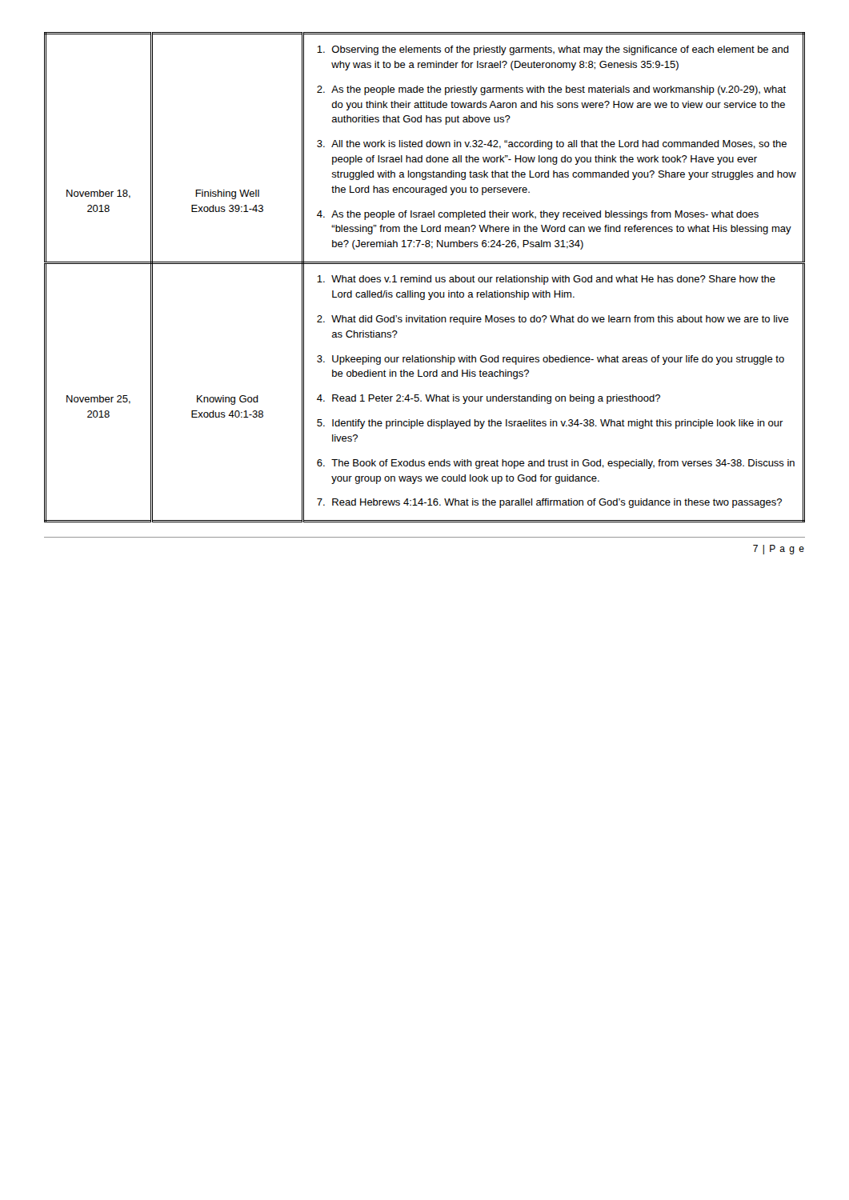| November 18, 2018 | Finishing Well Exodus 39:1-43 | Observing the elements of the priestly garments, what may the significance of each element be and why was it to be a reminder for Israel? (Deuteronomy 8:8; Genesis 35:9-15) As the people made the priestly garments with the best materials and workmanship (v.20-29), what do you think their attitude towards Aaron and his sons were? How are we to view our service to the authorities that God has put above us? All the work is listed down in v.32-42, “according to all that the Lord had commanded Moses, so the people of Israel had done all the work”- How long do you think the work took? Have you ever struggled with a longstanding task that the Lord has commanded you? Share your struggles and how the Lord has encouraged you to persevere. As the people of Israel completed their work, they received blessings from Moses- what does “blessing” from the Lord mean? Where in the Word can we find references to what His blessing may be? (Jeremiah 17:7-8; Numbers 6:24-26, Psalm 31;34) |
| November 25, 2018 | Knowing God Exodus 40:1-38 | What does v.1 remind us about our relationship with God and what He has done? Share how the Lord called/is calling you into a relationship with Him. What did God’s invitation require Moses to do? What do we learn from this about how we are to live as Christians? Upkeeping our relationship with God requires obedience- what areas of your life do you struggle to be obedient in the Lord and His teachings? Read 1 Peter 2:4-5. What is your understanding on being a priesthood? Identify the principle displayed by the Israelites in v.34-38. What might this principle look like in our lives? The Book of Exodus ends with great hope and trust in God, especially, from verses 34-38. Discuss in your group on ways we could look up to God for guidance. Read Hebrews 4:14-16. What is the parallel affirmation of God’s guidance in these two passages? |
7 | P a g e